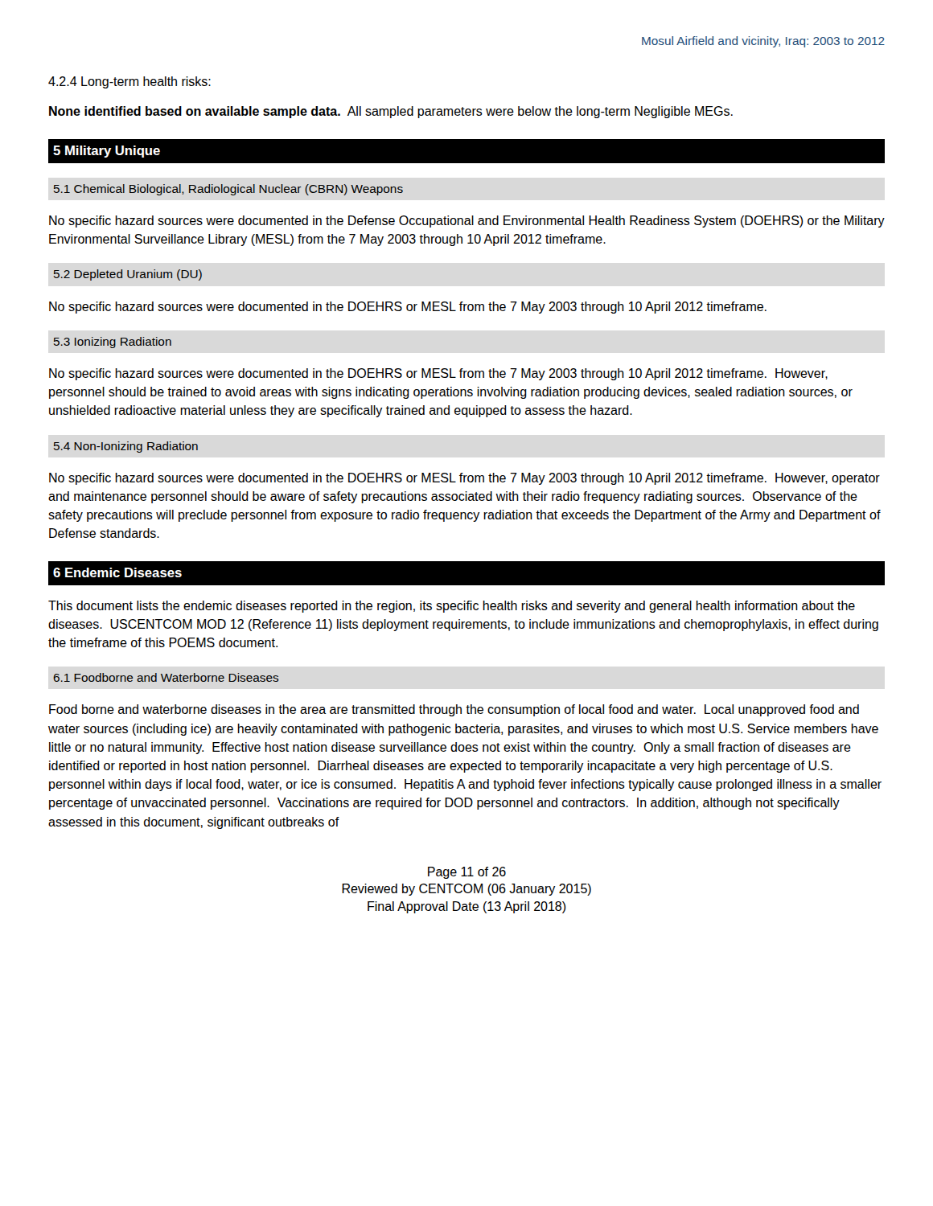Mosul Airfield and vicinity, Iraq: 2003 to 2012
4.2.4 Long-term health risks:
None identified based on available sample data. All sampled parameters were below the long-term Negligible MEGs.
5 Military Unique
5.1 Chemical Biological, Radiological Nuclear (CBRN) Weapons
No specific hazard sources were documented in the Defense Occupational and Environmental Health Readiness System (DOEHRS) or the Military Environmental Surveillance Library (MESL) from the 7 May 2003 through 10 April 2012 timeframe.
5.2 Depleted Uranium (DU)
No specific hazard sources were documented in the DOEHRS or MESL from the 7 May 2003 through 10 April 2012 timeframe.
5.3 Ionizing Radiation
No specific hazard sources were documented in the DOEHRS or MESL from the 7 May 2003 through 10 April 2012 timeframe. However, personnel should be trained to avoid areas with signs indicating operations involving radiation producing devices, sealed radiation sources, or unshielded radioactive material unless they are specifically trained and equipped to assess the hazard.
5.4 Non-Ionizing Radiation
No specific hazard sources were documented in the DOEHRS or MESL from the 7 May 2003 through 10 April 2012 timeframe. However, operator and maintenance personnel should be aware of safety precautions associated with their radio frequency radiating sources. Observance of the safety precautions will preclude personnel from exposure to radio frequency radiation that exceeds the Department of the Army and Department of Defense standards.
6 Endemic Diseases
This document lists the endemic diseases reported in the region, its specific health risks and severity and general health information about the diseases. USCENTCOM MOD 12 (Reference 11) lists deployment requirements, to include immunizations and chemoprophylaxis, in effect during the timeframe of this POEMS document.
6.1 Foodborne and Waterborne Diseases
Food borne and waterborne diseases in the area are transmitted through the consumption of local food and water. Local unapproved food and water sources (including ice) are heavily contaminated with pathogenic bacteria, parasites, and viruses to which most U.S. Service members have little or no natural immunity. Effective host nation disease surveillance does not exist within the country. Only a small fraction of diseases are identified or reported in host nation personnel. Diarrheal diseases are expected to temporarily incapacitate a very high percentage of U.S. personnel within days if local food, water, or ice is consumed. Hepatitis A and typhoid fever infections typically cause prolonged illness in a smaller percentage of unvaccinated personnel. Vaccinations are required for DOD personnel and contractors. In addition, although not specifically assessed in this document, significant outbreaks of
Page 11 of 26
Reviewed by CENTCOM (06 January 2015)
Final Approval Date (13 April 2018)